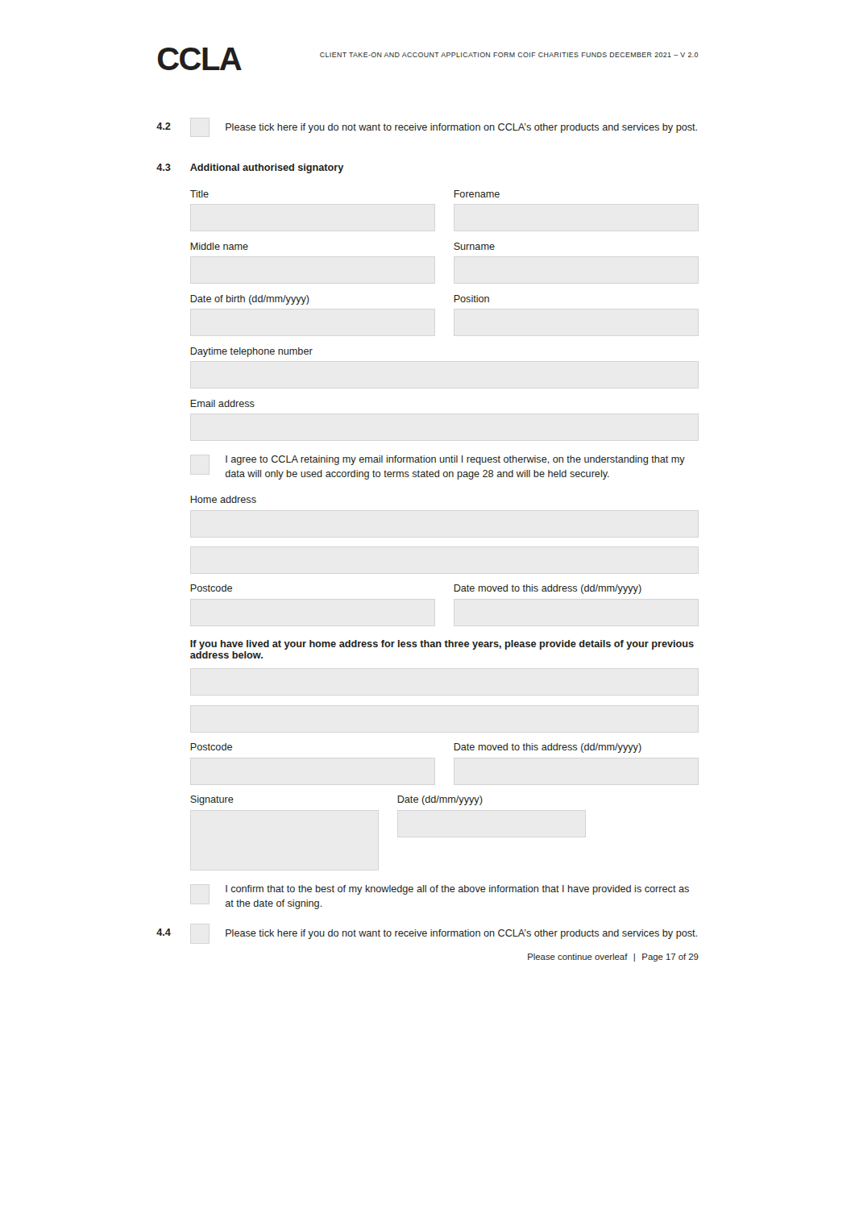CCLA
CLIENT TAKE-ON AND ACCOUNT APPLICATION FORM COIF CHARITIES FUNDS DECEMBER 2021 – V 2.0
4.2
Please tick here if you do not want to receive information on CCLA’s other products and services by post.
4.3
Additional authorised signatory
Title
Forename
Middle name
Surname
Date of birth (dd/mm/yyyy)
Position
Daytime telephone number
Email address
I agree to CCLA retaining my email information until I request otherwise, on the understanding that my data will only be used according to terms stated on page 28 and will be held securely.
Home address
Postcode
Date moved to this address (dd/mm/yyyy)
If you have lived at your home address for less than three years, please provide details of your previous address below.
Postcode
Date moved to this address (dd/mm/yyyy)
Signature
Date (dd/mm/yyyy)
I confirm that to the best of my knowledge all of the above information that I have provided is correct as at the date of signing.
4.4
Please tick here if you do not want to receive information on CCLA’s other products and services by post.
Please continue overleaf|Page 17 of 29